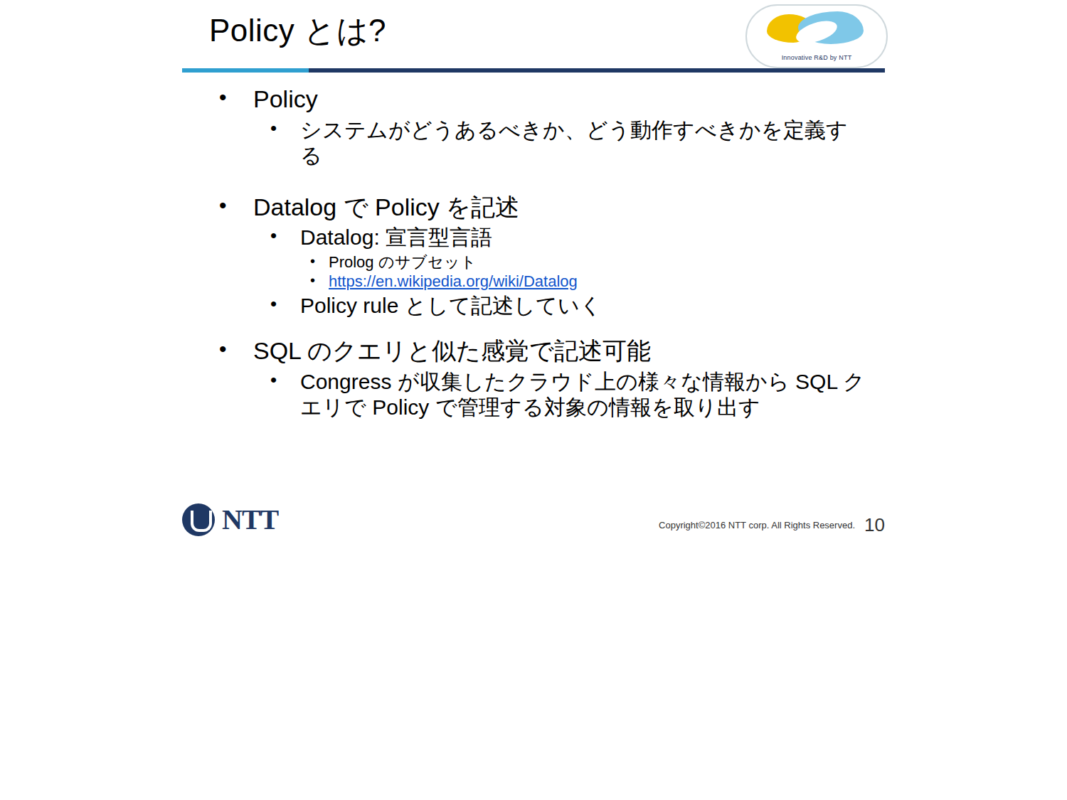Policy とは?
Innovative R&D by NTT
Policy
システムがどうあるべきか、どう動作すべきかを定義する
Datalog で Policy を記述
Datalog: 宣言型言語
Prolog のサブセット
https://en.wikipedia.org/wiki/Datalog
Policy rule として記述していく
SQL のクエリと似た感覚で記述可能
Congress が収集したクラウド上の様々な情報から SQL クエリで Policy で管理する対象の情報を取り出す
NTT
Copyright©2016 NTT corp. All Rights Reserved.
10